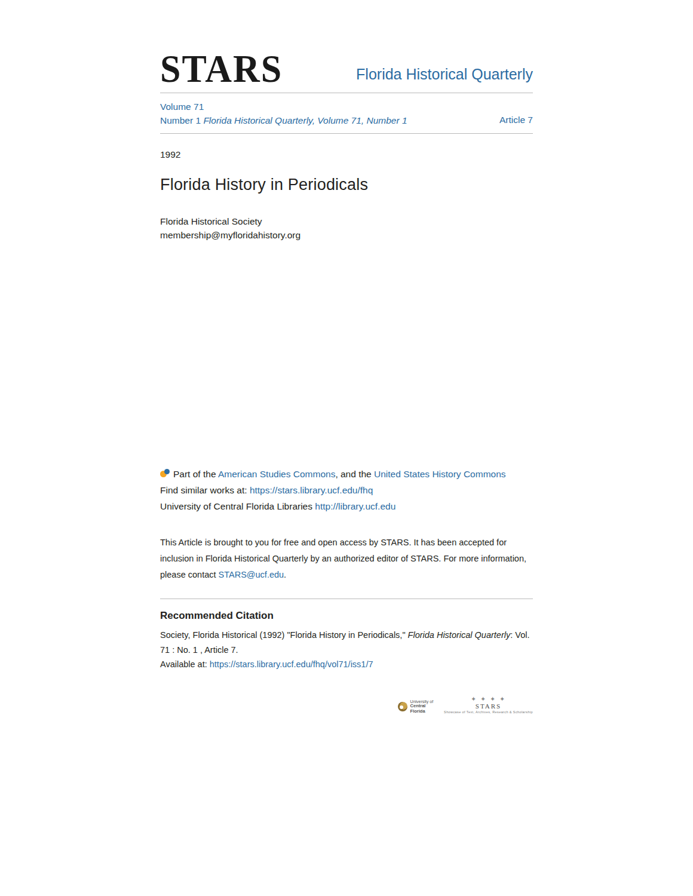STARS
Florida Historical Quarterly
Volume 71
Number 1 Florida Historical Quarterly, Volume 71, Number 1
Article 7
1992
Florida History in Periodicals
Florida Historical Society
membership@myfloridahistory.org
Part of the American Studies Commons, and the United States History Commons
Find similar works at: https://stars.library.ucf.edu/fhq
University of Central Florida Libraries http://library.ucf.edu
This Article is brought to you for free and open access by STARS. It has been accepted for inclusion in Florida Historical Quarterly by an authorized editor of STARS. For more information, please contact STARS@ucf.edu.
Recommended Citation
Society, Florida Historical (1992) "Florida History in Periodicals," Florida Historical Quarterly: Vol. 71 : No. 1 , Article 7.
Available at: https://stars.library.ucf.edu/fhq/vol71/iss1/7
University of Central Florida
✦ ✦ ✦ ✦
STARS
Showcase of Text, Archives, Research & Scholarship